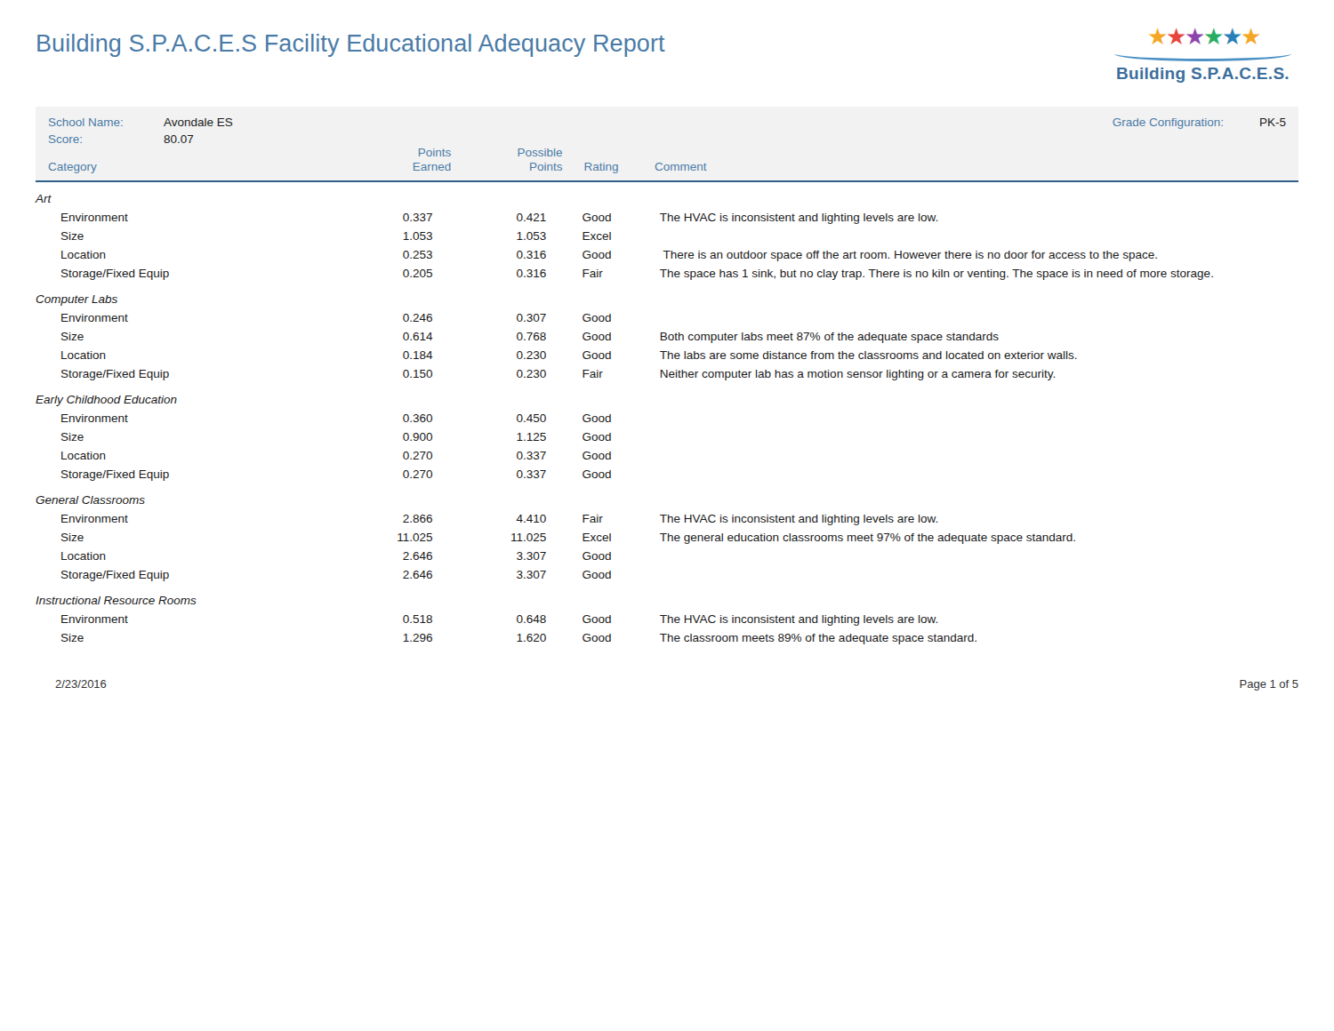Building S.P.A.C.E.S Facility Educational Adequacy Report
★★★★★★
Building S.P.A.C.E.S.
School Name: Avondale ES
Grade Configuration: PK-5
Score: 80.07
| Category | Points Earned | Possible Points | Rating | Comment |
| --- | --- | --- | --- | --- |
| Art |
| Environment | 0.337 | 0.421 | Good | The HVAC is inconsistent and lighting levels are low. |
| Size | 1.053 | 1.053 | Excel | |
| Location | 0.253 | 0.316 | Good | There is an outdoor space off the art room. However there is no door for access to the space. |
| Storage/Fixed Equip | 0.205 | 0.316 | Fair | The space has 1 sink, but no clay trap. There is no kiln or venting. The space is in need of more storage. |
| Computer Labs |
| Environment | 0.246 | 0.307 | Good | |
| Size | 0.614 | 0.768 | Good | Both computer labs meet 87% of the adequate space standards |
| Location | 0.184 | 0.230 | Good | The labs are some distance from the classrooms and located on exterior walls. |
| Storage/Fixed Equip | 0.150 | 0.230 | Fair | Neither computer lab has a motion sensor lighting or a camera for security. |
| Early Childhood Education |
| Environment | 0.360 | 0.450 | Good | |
| Size | 0.900 | 1.125 | Good | |
| Location | 0.270 | 0.337 | Good | |
| Storage/Fixed Equip | 0.270 | 0.337 | Good | |
| General Classrooms |
| Environment | 2.866 | 4.410 | Fair | The HVAC is inconsistent and lighting levels are low. |
| Size | 11.025 | 11.025 | Excel | The general education classrooms meet 97% of the adequate space standard. |
| Location | 2.646 | 3.307 | Good | |
| Storage/Fixed Equip | 2.646 | 3.307 | Good | |
| Instructional Resource Rooms |
| Environment | 0.518 | 0.648 | Good | The HVAC is inconsistent and lighting levels are low. |
| Size | 1.296 | 1.620 | Good | The classroom meets 89% of the adequate space standard. |
2/23/2016
Page 1 of 5